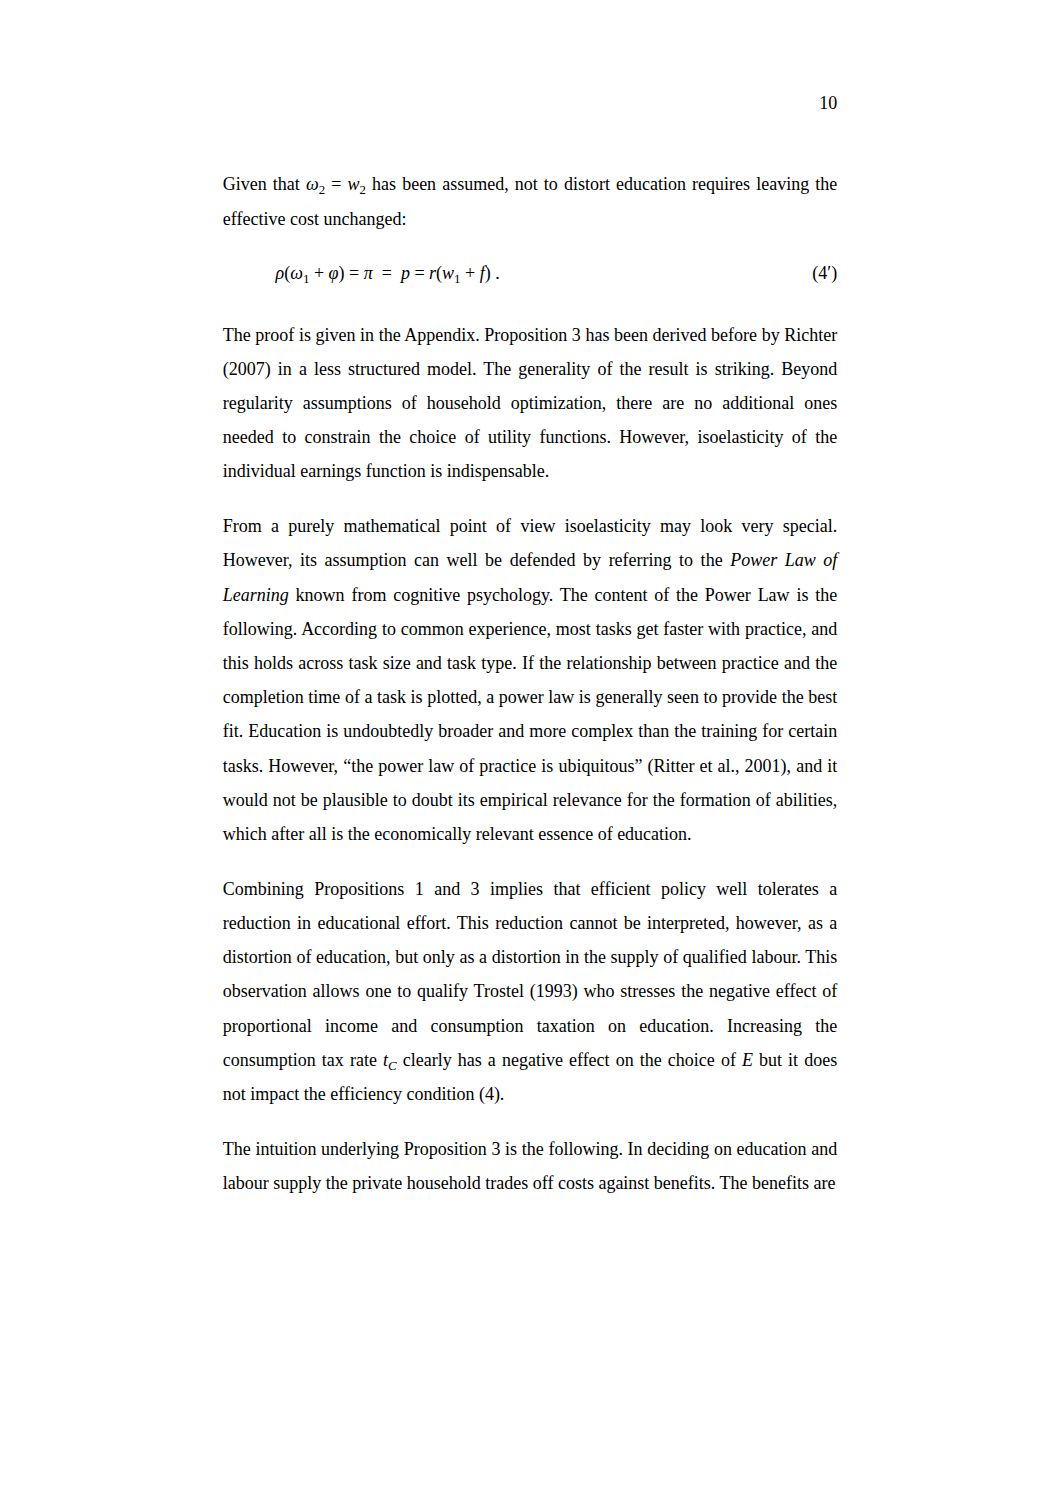10
Given that ω2 = w2 has been assumed, not to distort education requires leaving the effective cost unchanged:
ρ(ω1 + φ) = π = p = r(w1 + f) . (4′)
The proof is given in the Appendix. Proposition 3 has been derived before by Richter (2007) in a less structured model. The generality of the result is striking. Beyond regularity assumptions of household optimization, there are no additional ones needed to constrain the choice of utility functions. However, isoelasticity of the individual earnings function is indispensable.
From a purely mathematical point of view isoelasticity may look very special. However, its assumption can well be defended by referring to the Power Law of Learning known from cognitive psychology. The content of the Power Law is the following. According to common experience, most tasks get faster with practice, and this holds across task size and task type. If the relationship between practice and the completion time of a task is plotted, a power law is generally seen to provide the best fit. Education is undoubtedly broader and more complex than the training for certain tasks. However, “the power law of practice is ubiquitous” (Ritter et al., 2001), and it would not be plausible to doubt its empirical relevance for the formation of abilities, which after all is the economically relevant essence of education.
Combining Propositions 1 and 3 implies that efficient policy well tolerates a reduction in educational effort. This reduction cannot be interpreted, however, as a distortion of education, but only as a distortion in the supply of qualified labour. This observation allows one to qualify Trostel (1993) who stresses the negative effect of proportional income and consumption taxation on education. Increasing the consumption tax rate tC clearly has a negative effect on the choice of E but it does not impact the efficiency condition (4).
The intuition underlying Proposition 3 is the following. In deciding on education and labour supply the private household trades off costs against benefits. The benefits are